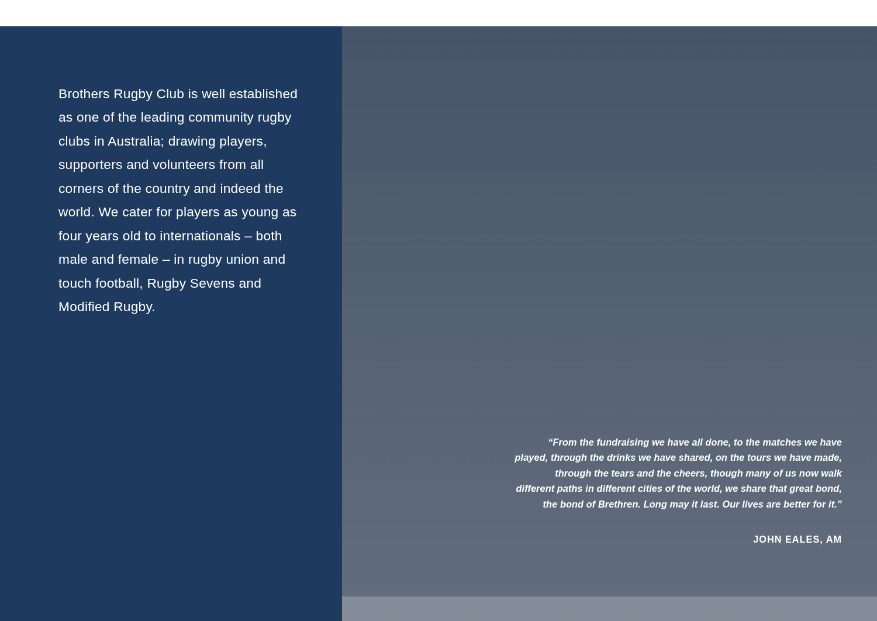Brothers Rugby Club is well established as one of the leading community rugby clubs in Australia; drawing players, supporters and volunteers from all corners of the country and indeed the world. We cater for players as young as four years old to internationals – both male and female – in rugby union and touch football, Rugby Sevens and Modified Rugby.
“From the fundraising we have all done, to the matches we have played, through the drinks we have shared, on the tours we have made, through the tears and the cheers, though many of us now walk different paths in different cities of the world, we share that great bond, the bond of Brethren. Long may it last. Our lives are better for it.”
JOHN EALES, AM